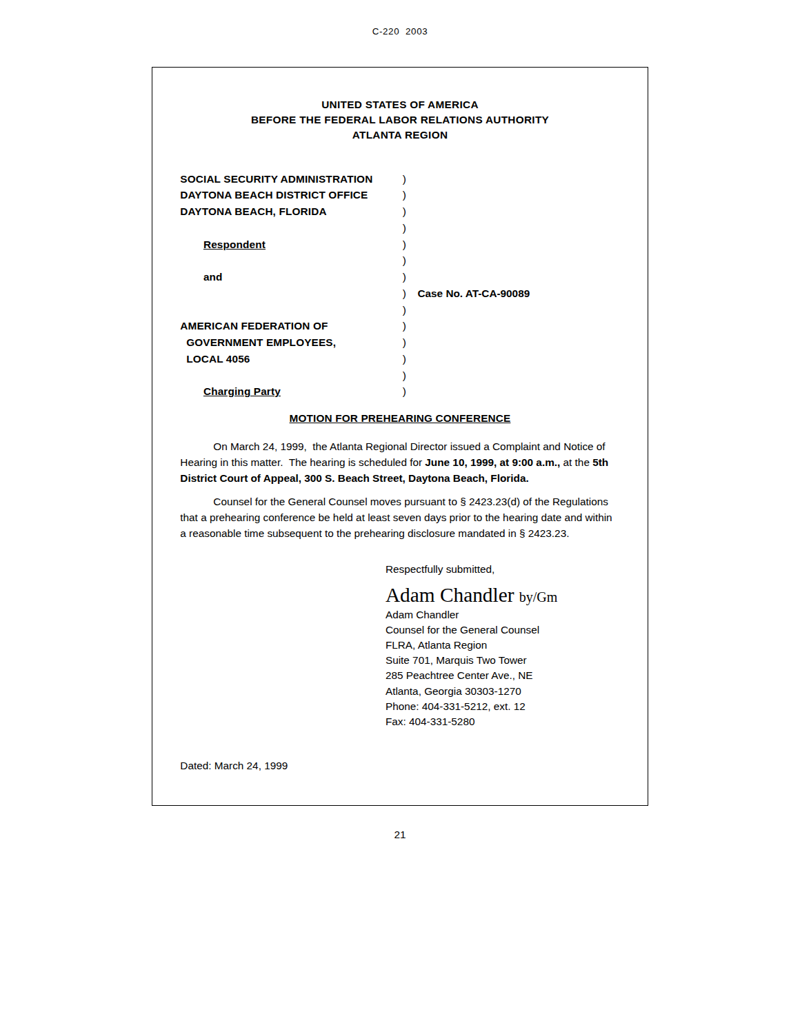C-220 2003
UNITED STATES OF AMERICA
BEFORE THE FEDERAL LABOR RELATIONS AUTHORITY
ATLANTA REGION
| SOCIAL SECURITY ADMINISTRATION DAYTONA BEACH DISTRICT OFFICE DAYTONA BEACH, FLORIDA | ) ) ) | |
| | ) | |
| Respondent | ) | |
| | ) | |
| and | ) | |
| | ) | Case No. AT-CA-90089 |
| | ) | |
| AMERICAN FEDERATION OF GOVERNMENT EMPLOYEES, LOCAL 4056 | ) ) ) | |
| | ) | |
| Charging Party | ) | |
MOTION FOR PREHEARING CONFERENCE
On March 24, 1999, the Atlanta Regional Director issued a Complaint and Notice of Hearing in this matter. The hearing is scheduled for June 10, 1999, at 9:00 a.m., at the 5th District Court of Appeal, 300 S. Beach Street, Daytona Beach, Florida.
Counsel for the General Counsel moves pursuant to § 2423.23(d) of the Regulations that a prehearing conference be held at least seven days prior to the hearing date and within a reasonable time subsequent to the prehearing disclosure mandated in § 2423.23.
Respectfully submitted,
Adam Chandler by/Gm
Adam Chandler
Counsel for the General Counsel
FLRA, Atlanta Region
Suite 701, Marquis Two Tower
285 Peachtree Center Ave., NE
Atlanta, Georgia 30303-1270
Phone: 404-331-5212, ext. 12
Fax: 404-331-5280
Dated: March 24, 1999
21